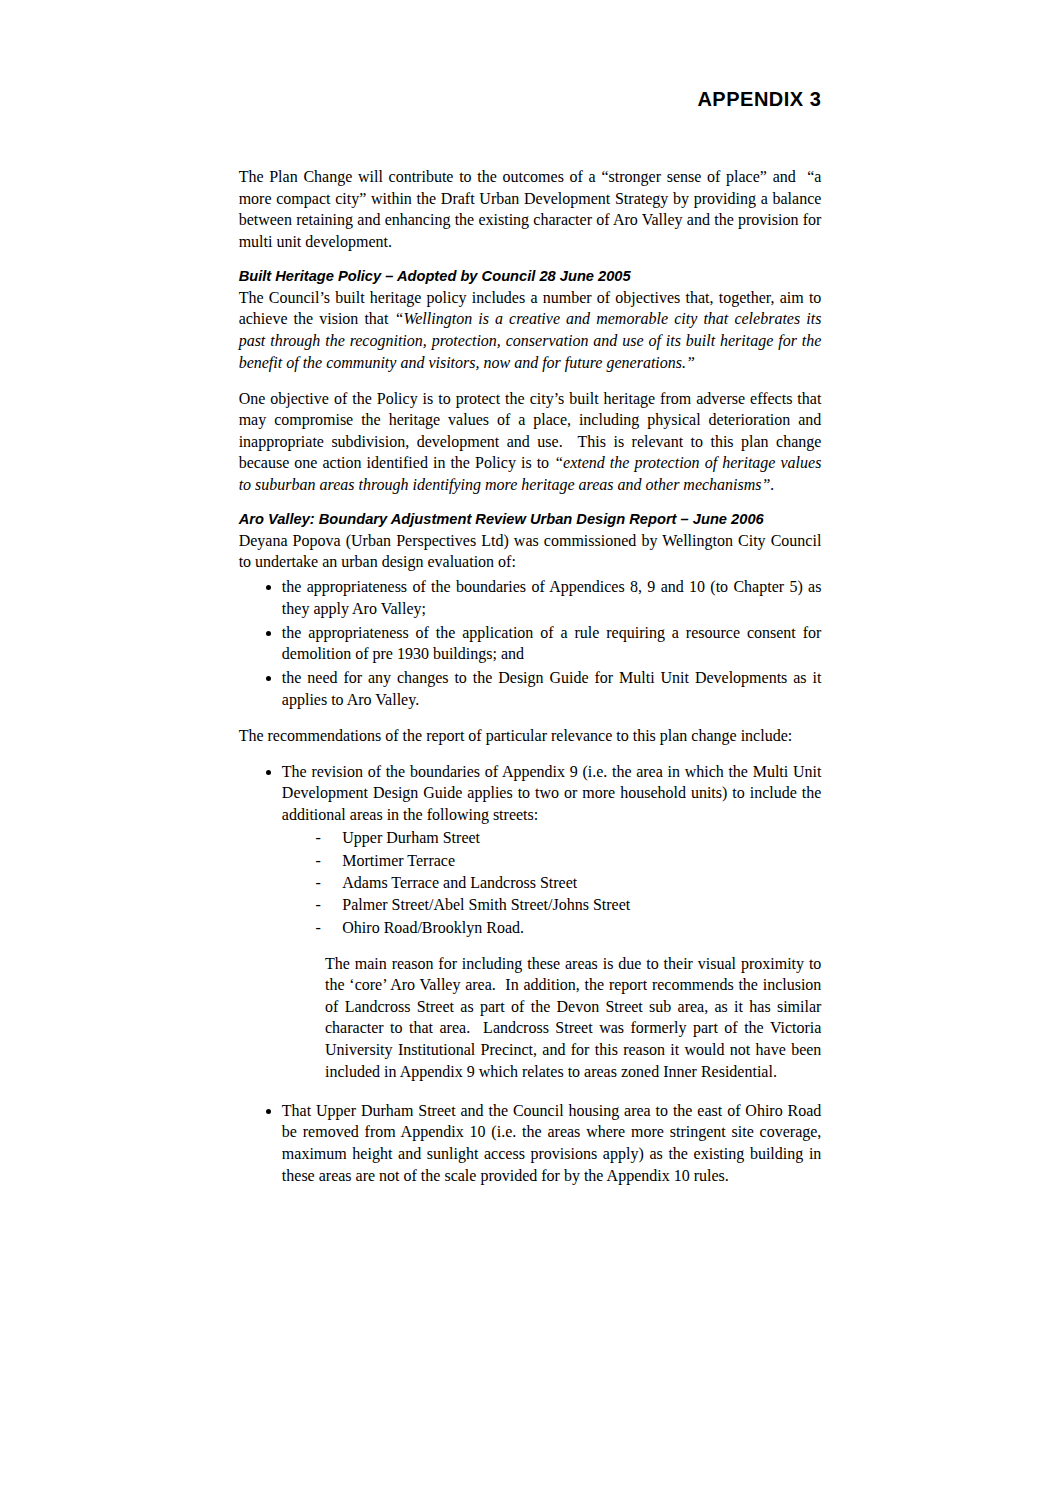APPENDIX 3
The Plan Change will contribute to the outcomes of a “stronger sense of place” and “a more compact city” within the Draft Urban Development Strategy by providing a balance between retaining and enhancing the existing character of Aro Valley and the provision for multi unit development.
Built Heritage Policy – Adopted by Council 28 June 2005
The Council’s built heritage policy includes a number of objectives that, together, aim to achieve the vision that “Wellington is a creative and memorable city that celebrates its past through the recognition, protection, conservation and use of its built heritage for the benefit of the community and visitors, now and for future generations.”
One objective of the Policy is to protect the city’s built heritage from adverse effects that may compromise the heritage values of a place, including physical deterioration and inappropriate subdivision, development and use. This is relevant to this plan change because one action identified in the Policy is to “extend the protection of heritage values to suburban areas through identifying more heritage areas and other mechanisms”.
Aro Valley: Boundary Adjustment Review Urban Design Report – June 2006
Deyana Popova (Urban Perspectives Ltd) was commissioned by Wellington City Council to undertake an urban design evaluation of:
the appropriateness of the boundaries of Appendices 8, 9 and 10 (to Chapter 5) as they apply Aro Valley;
the appropriateness of the application of a rule requiring a resource consent for demolition of pre 1930 buildings; and
the need for any changes to the Design Guide for Multi Unit Developments as it applies to Aro Valley.
The recommendations of the report of particular relevance to this plan change include:
The revision of the boundaries of Appendix 9 (i.e. the area in which the Multi Unit Development Design Guide applies to two or more household units) to include the additional areas in the following streets:
Upper Durham Street
Mortimer Terrace
Adams Terrace and Landcross Street
Palmer Street/Abel Smith Street/Johns Street
Ohiro Road/Brooklyn Road.
The main reason for including these areas is due to their visual proximity to the ‘core’ Aro Valley area. In addition, the report recommends the inclusion of Landcross Street as part of the Devon Street sub area, as it has similar character to that area. Landcross Street was formerly part of the Victoria University Institutional Precinct, and for this reason it would not have been included in Appendix 9 which relates to areas zoned Inner Residential.
That Upper Durham Street and the Council housing area to the east of Ohiro Road be removed from Appendix 10 (i.e. the areas where more stringent site coverage, maximum height and sunlight access provisions apply) as the existing building in these areas are not of the scale provided for by the Appendix 10 rules.